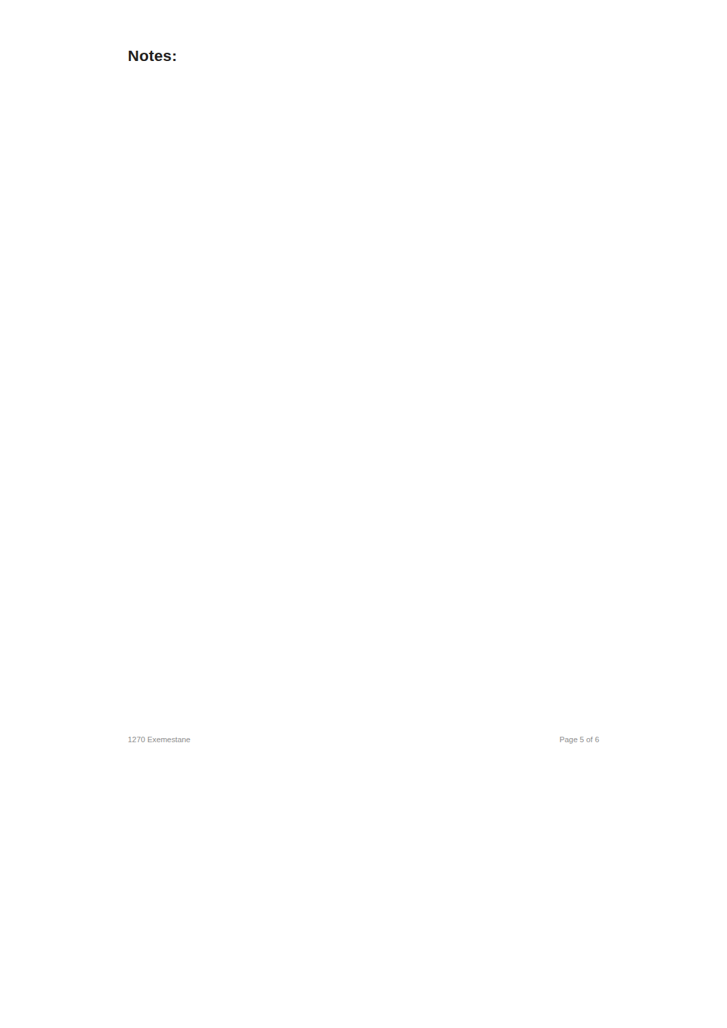Notes:
1270 Exemestane Page 5 of 6